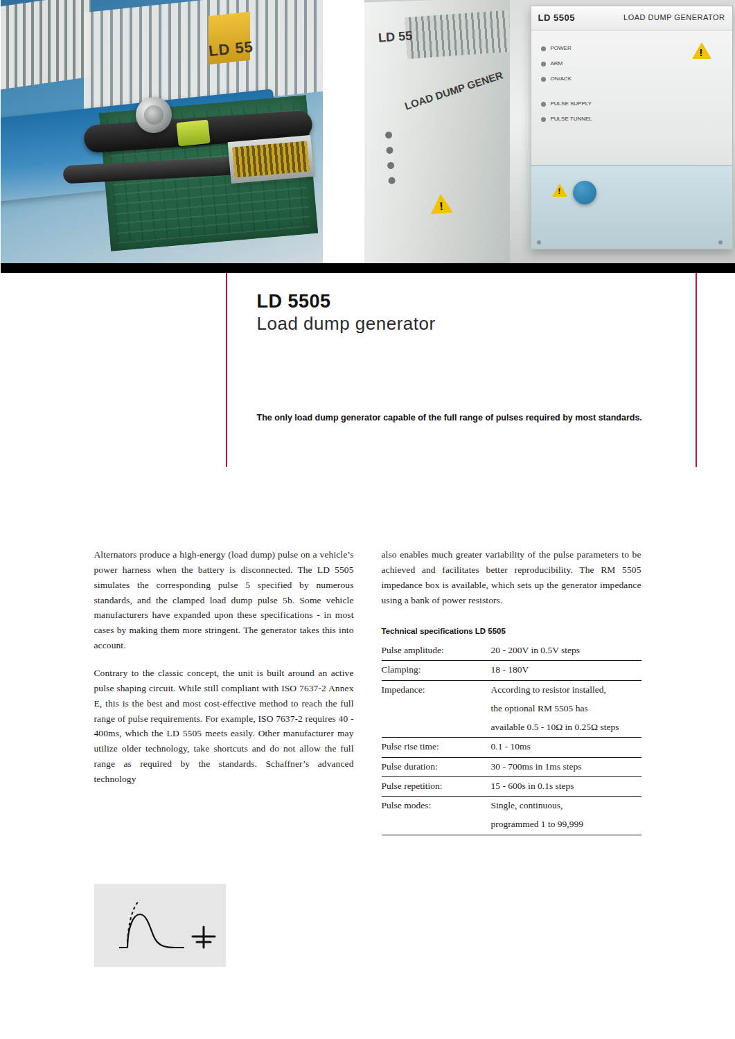LD 55
LD 55
LOAD DUMP GENER
LD 5505 LOAD DUMP GENERATOR
POWER ARM ON/ACK
PULSE SUPPLY PULSE TUNNEL
LD 5505Load dump generator
The only load dump generator capable of the full range of pulses required by most standards.
Alternators produce a high-energy (load dump) pulse on a vehicle’s power harness when the battery is disconnected. The LD 5505 simulates the corresponding pulse 5 specified by numerous standards, and the clamped load dump pulse 5b. Some vehicle manufacturers have expanded upon these specifications - in most cases by making them more stringent. The generator takes this into account.
Contrary to the classic concept, the unit is built around an active pulse shaping circuit. While still compliant with ISO 7637-2 Annex E, this is the best and most cost-effective method to reach the full range of pulse requirements. For example, ISO 7637-2 requires 40 - 400ms, which the LD 5505 meets easily. Other manufacturer may utilize older technology, take shortcuts and do not allow the full range as required by the standards. Schaffner’s advanced technology
also enables much greater variability of the pulse parameters to be achieved and facilitates better reproducibility. The RM 5505 impedance box is available, which sets up the generator impedance using a bank of power resistors.
Technical specifications LD 5505
| Pulse amplitude: | 20 - 200V in 0.5V steps |
| Clamping: | 18 - 180V |
| Impedance: | According to resistor installed, |
| | the optional RM 5505 has |
| | available 0.5 - 10Ω in 0.25Ω steps |
| Pulse rise time: | 0.1 - 10ms |
| Pulse duration: | 30 - 700ms in 1ms steps |
| Pulse repetition: | 15 - 600s in 0.1s steps |
| Pulse modes: | Single, continuous, |
| | programmed 1 to 99,999 |